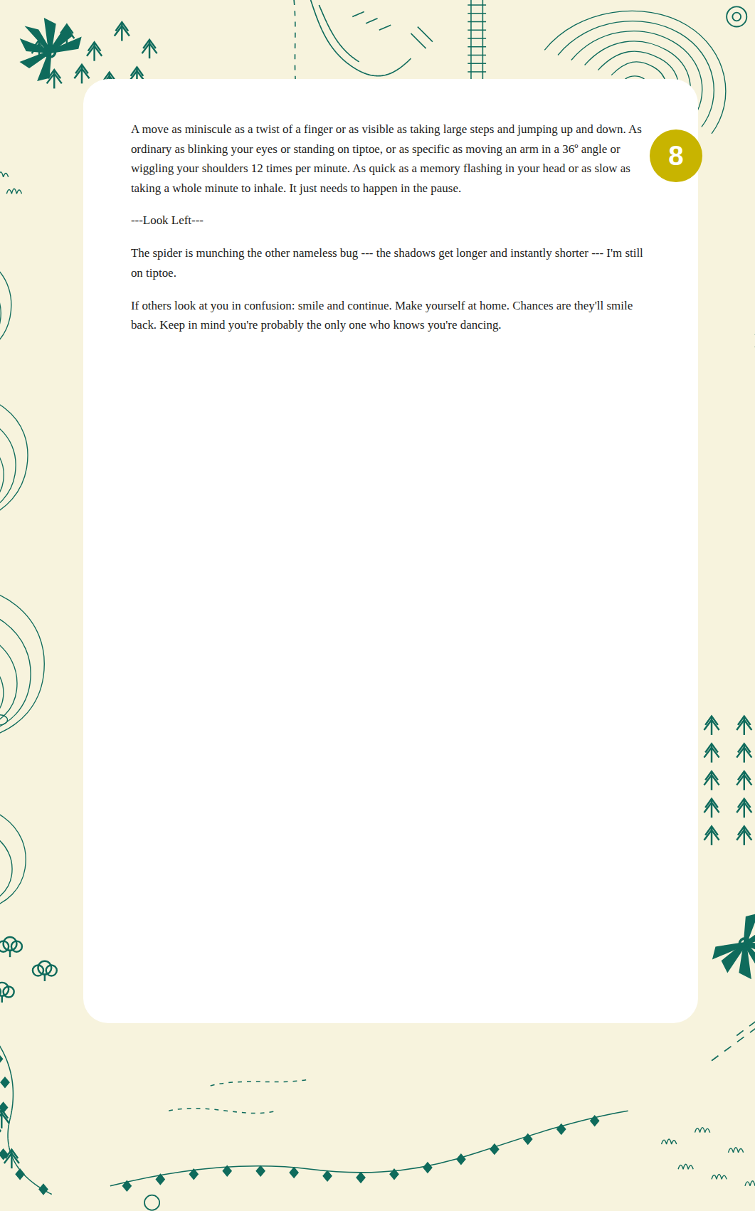8
A move as miniscule as a twist of a finger or as visible as taking large steps and jumping up and down. As ordinary as blinking your eyes or standing on tiptoe, or as specific as moving an arm in a 36º angle or wiggling your shoulders 12 times per minute. As quick as a memory flashing in your head or as slow as taking a whole minute to inhale. It just needs to happen in the pause.
---Look Left---
The spider is munching the other nameless bug --- the shadows get longer and instantly shorter --- I'm still on tiptoe.
If others look at you in confusion: smile and continue. Make yourself at home. Chances are they'll smile back. Keep in mind you're probably the only one who knows you're dancing.